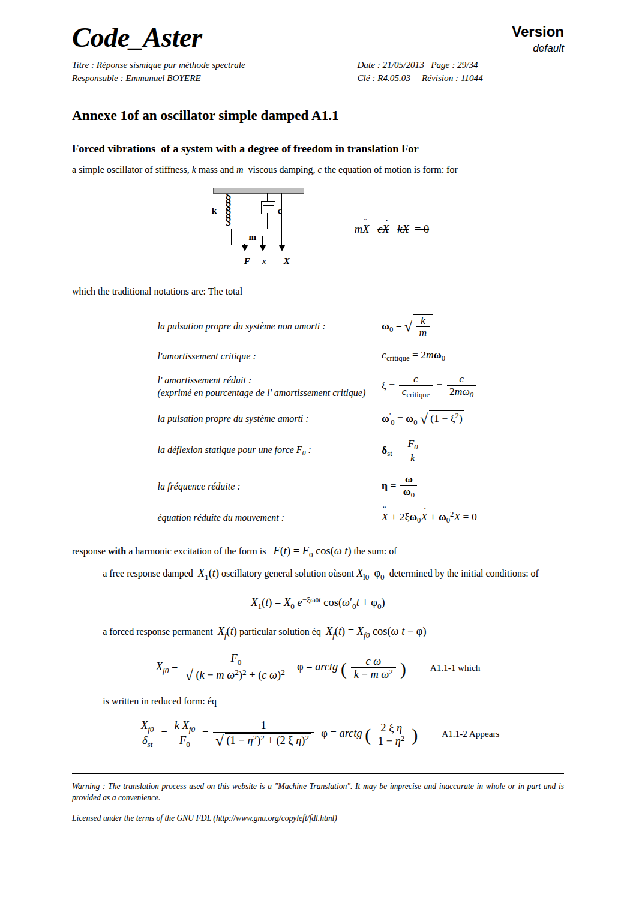Versiondefault
Code_Aster
| Titre : Réponse sismique par méthode spectrale | Date : 21/05/2013 Page : 29/34 |
| Responsable : Emmanuel BOYERE | Clé : R4.05.03 Révision : 11044 |
Annexe 1of an oscillator simple damped A1.1
Forced vibrations of a system with a degree of freedom in translation For
a simple oscillator of stiffness, k mass and m viscous damping, c the equation of motion is form: for
§§§§
m
k
c
F
x
X
mX cX kX = 0
which the traditional notations are: The total
| la pulsation propre du système non amorti : | ω 0 = √ k m |
| l'amortissement critique : | c critique = 2 m ω 0 |
| l' amortissement réduit : (exprimé en pourcentage de l' amortissement critique) | ξ = c c critique = c 2 mω 0 |
| la pulsation propre du système amorti : | ω ' 0 = ω 0 √ (1 − ξ 2 ) |
| la déflexion statique pour une force F 0 : | δ st = F 0 k |
| la fréquence réduite : | η = ω ω 0 |
| équation réduite du mouvement : | X + 2ξ ω 0 X + ω 0 2 X = 0 |
response with a harmonic excitation of the form is F(t) = F 0 cos(ω t) the sum: of
a free response damped X 1(t) oscillatory general solution oùsont Xl0 φ0 determined by the initial conditions: of
X 1(t) = X 0 e−ξω0 t cos(ω′0 t + φ0)
a forced response permanent Xf(t) particular solution éq Xf(t) = Xf0 cos(ω t − φ)
Xf0 = F 0 √(k − m ω 2)2 + (c ω)2 φ = arctg ( c ω k − m ω 2 )
A1.1-1 which
is written in reduced form: éq
Xf0 δst = k Xf0 F 0 = 1 √(1 − η 2)2 + (2 ξ η)2 φ = arctg ( 2 ξ η 1 − η 2 )
A1.1-2 Appears
Warning : The translation process used on this website is a "Machine Translation". It may be imprecise and inaccurate in whole or in part and is provided as a convenience.
Licensed under the terms of the GNU FDL (http://www.gnu.org/copyleft/fdl.html)